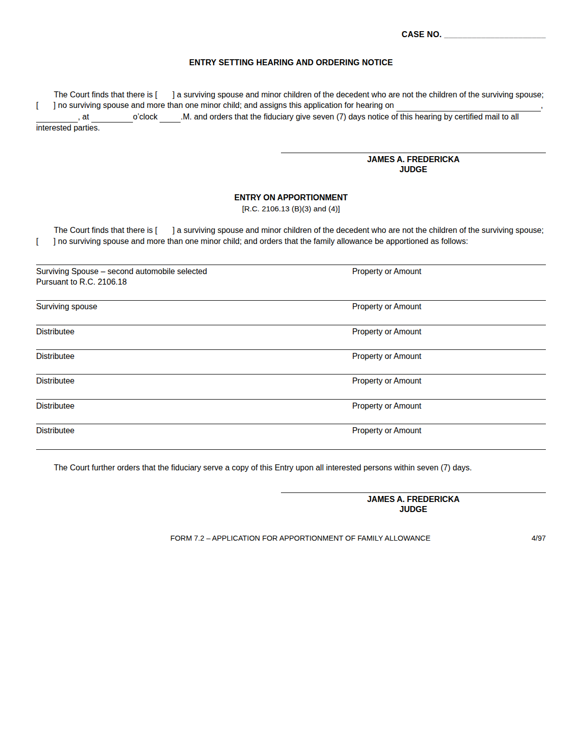CASE NO. ______________________
ENTRY SETTING HEARING AND ORDERING NOTICE
The Court finds that there is [ ] a surviving spouse and minor children of the decedent who are not the children of the surviving spouse; [ ] no surviving spouse and more than one minor child; and assigns this application for hearing on , , at o’clock .M. and orders that the fiduciary give seven (7) days notice of this hearing by certified mail to all interested parties.
JAMES A. FREDERICKA
JUDGE
ENTRY ON APPORTIONMENT
[R.C. 2106.13 (B)(3) and (4)]
The Court finds that there is [ ] a surviving spouse and minor children of the decedent who are not the children of the surviving spouse; [ ] no surviving spouse and more than one minor child; and orders that the family allowance be apportioned as follows:
| Surviving Spouse – second automobile selected Pursuant to R.C. 2106.18 | Property or Amount |
| Surviving spouse | Property or Amount |
| Distributee | Property or Amount |
| Distributee | Property or Amount |
| Distributee | Property or Amount |
| Distributee | Property or Amount |
| Distributee | Property or Amount |
The Court further orders that the fiduciary serve a copy of this Entry upon all interested persons within seven (7) days.
JAMES A. FREDERICKA
JUDGE
FORM 7.2 – APPLICATION FOR APPORTIONMENT OF FAMILY ALLOWANCE
4/97